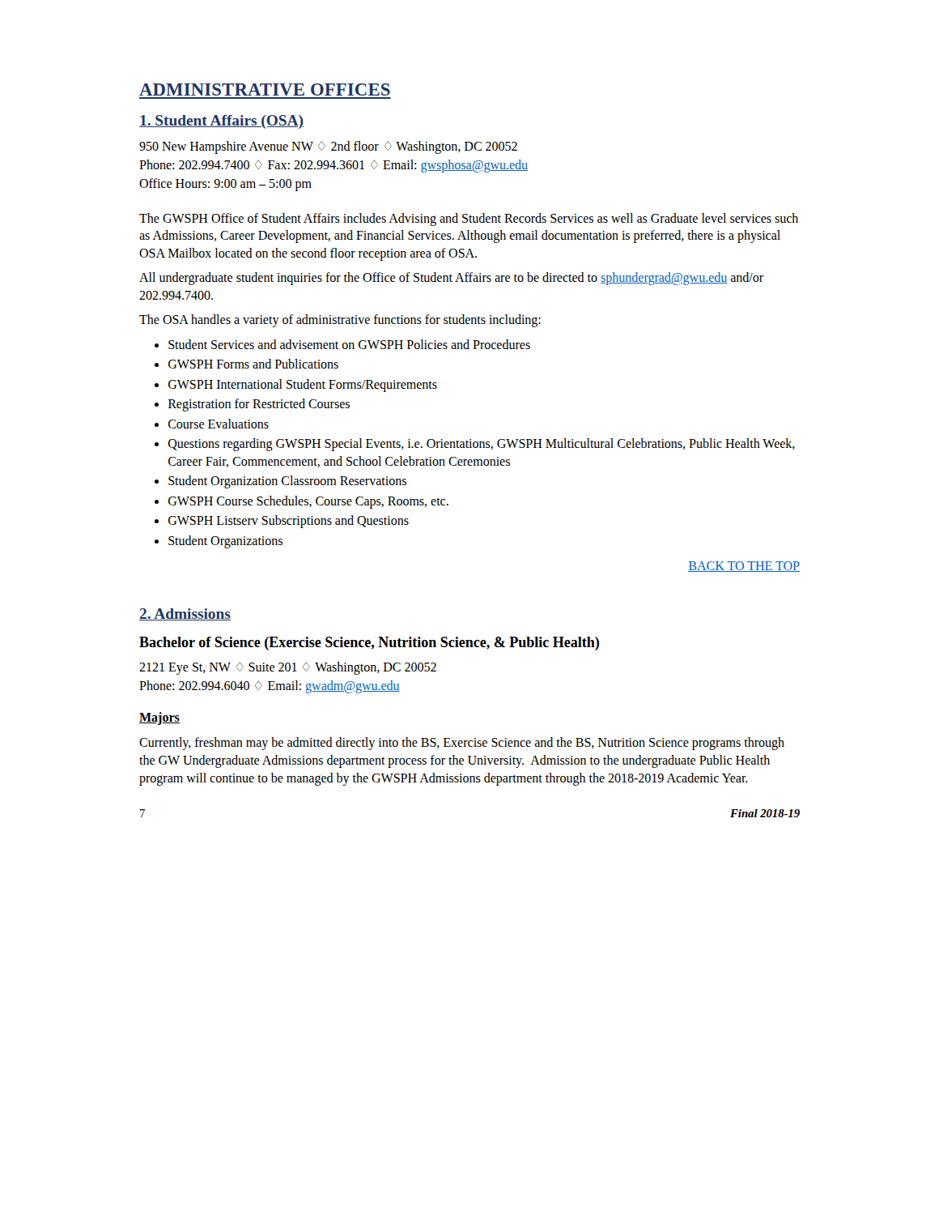ADMINISTRATIVE OFFICES
1. Student Affairs (OSA)
950 New Hampshire Avenue NW ♢ 2nd floor ♢ Washington, DC 20052
Phone: 202.994.7400 ♢ Fax: 202.994.3601 ♢ Email: gwsphosa@gwu.edu
Office Hours: 9:00 am – 5:00 pm
The GWSPH Office of Student Affairs includes Advising and Student Records Services as well as Graduate level services such as Admissions, Career Development, and Financial Services. Although email documentation is preferred, there is a physical OSA Mailbox located on the second floor reception area of OSA.
All undergraduate student inquiries for the Office of Student Affairs are to be directed to sphundergrad@gwu.edu and/or 202.994.7400.
The OSA handles a variety of administrative functions for students including:
Student Services and advisement on GWSPH Policies and Procedures
GWSPH Forms and Publications
GWSPH International Student Forms/Requirements
Registration for Restricted Courses
Course Evaluations
Questions regarding GWSPH Special Events, i.e. Orientations, GWSPH Multicultural Celebrations, Public Health Week, Career Fair, Commencement, and School Celebration Ceremonies
Student Organization Classroom Reservations
GWSPH Course Schedules, Course Caps, Rooms, etc.
GWSPH Listserv Subscriptions and Questions
Student Organizations
BACK TO THE TOP
2. Admissions
Bachelor of Science (Exercise Science, Nutrition Science, & Public Health)
2121 Eye St, NW ♢ Suite 201 ♢ Washington, DC 20052
Phone: 202.994.6040 ♢ Email: gwadm@gwu.edu
Majors
Currently, freshman may be admitted directly into the BS, Exercise Science and the BS, Nutrition Science programs through the GW Undergraduate Admissions department process for the University. Admission to the undergraduate Public Health program will continue to be managed by the GWSPH Admissions department through the 2018-2019 Academic Year.
7
Final 2018-19